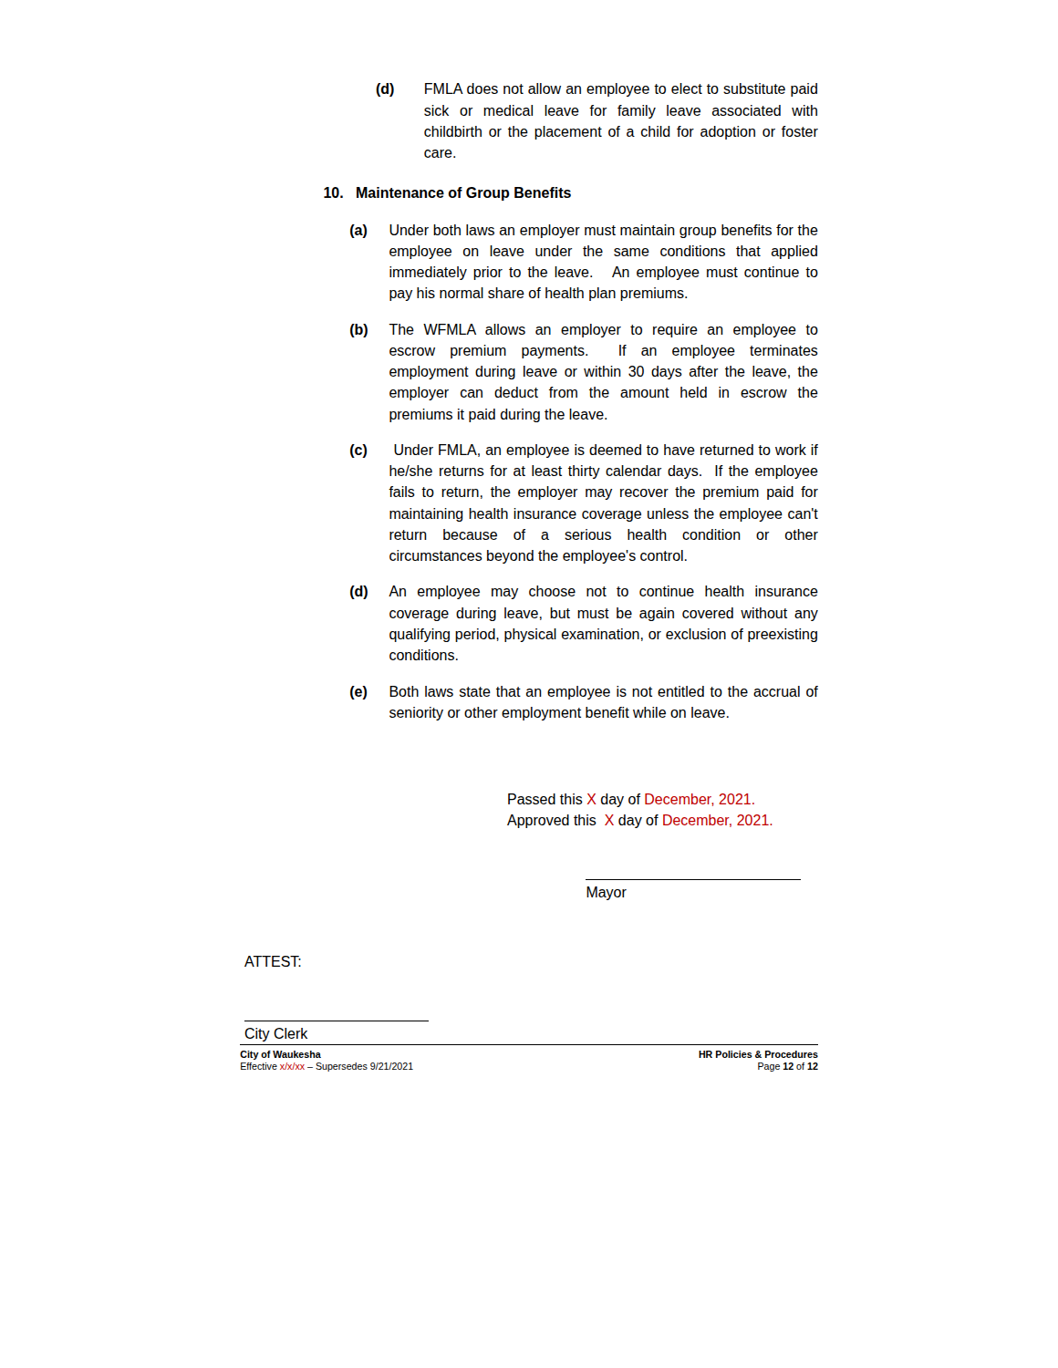(d) FMLA does not allow an employee to elect to substitute paid sick or medical leave for family leave associated with childbirth or the placement of a child for adoption or foster care.
10. Maintenance of Group Benefits
(a) Under both laws an employer must maintain group benefits for the employee on leave under the same conditions that applied immediately prior to the leave. An employee must continue to pay his normal share of health plan premiums.
(b) The WFMLA allows an employer to require an employee to escrow premium payments. If an employee terminates employment during leave or within 30 days after the leave, the employer can deduct from the amount held in escrow the premiums it paid during the leave.
(c) Under FMLA, an employee is deemed to have returned to work if he/she returns for at least thirty calendar days. If the employee fails to return, the employer may recover the premium paid for maintaining health insurance coverage unless the employee can't return because of a serious health condition or other circumstances beyond the employee's control.
(d) An employee may choose not to continue health insurance coverage during leave, but must be again covered without any qualifying period, physical examination, or exclusion of preexisting conditions.
(e) Both laws state that an employee is not entitled to the accrual of seniority or other employment benefit while on leave.
Passed this X day of December, 2021.
Approved this X day of December, 2021.
Mayor
ATTEST:
City Clerk
City of Waukesha
Effective x/x/xx – Supersedes 9/21/2021
HR Policies & Procedures
Page 12 of 12